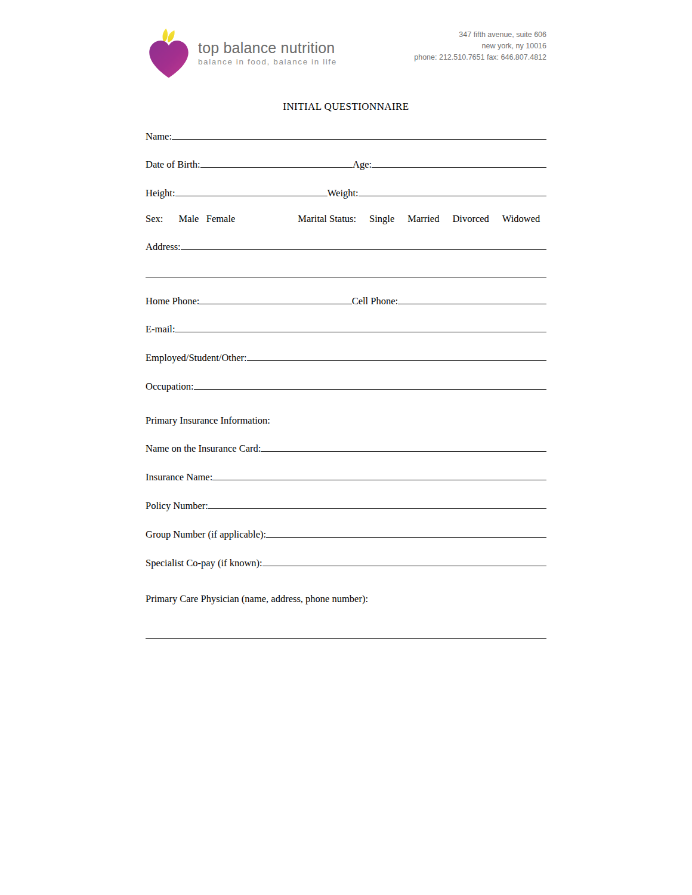top balance nutrition
balance in food, balance in life
347 fifth avenue, suite 606
new york, ny 10016
phone: 212.510.7651 fax: 646.807.4812
INITIAL QUESTIONNAIRE
Name:
Date of Birth: Age:
Height: Weight:
Sex: Male Female
Marital Status: Single Married Divorced Widowed
Address:
Home Phone: Cell Phone:
E-mail:
Employed/Student/Other:
Occupation:
Primary Insurance Information:
Name on the Insurance Card:
Insurance Name:
Policy Number:
Group Number (if applicable):
Specialist Co-pay (if known):
Primary Care Physician (name, address, phone number):